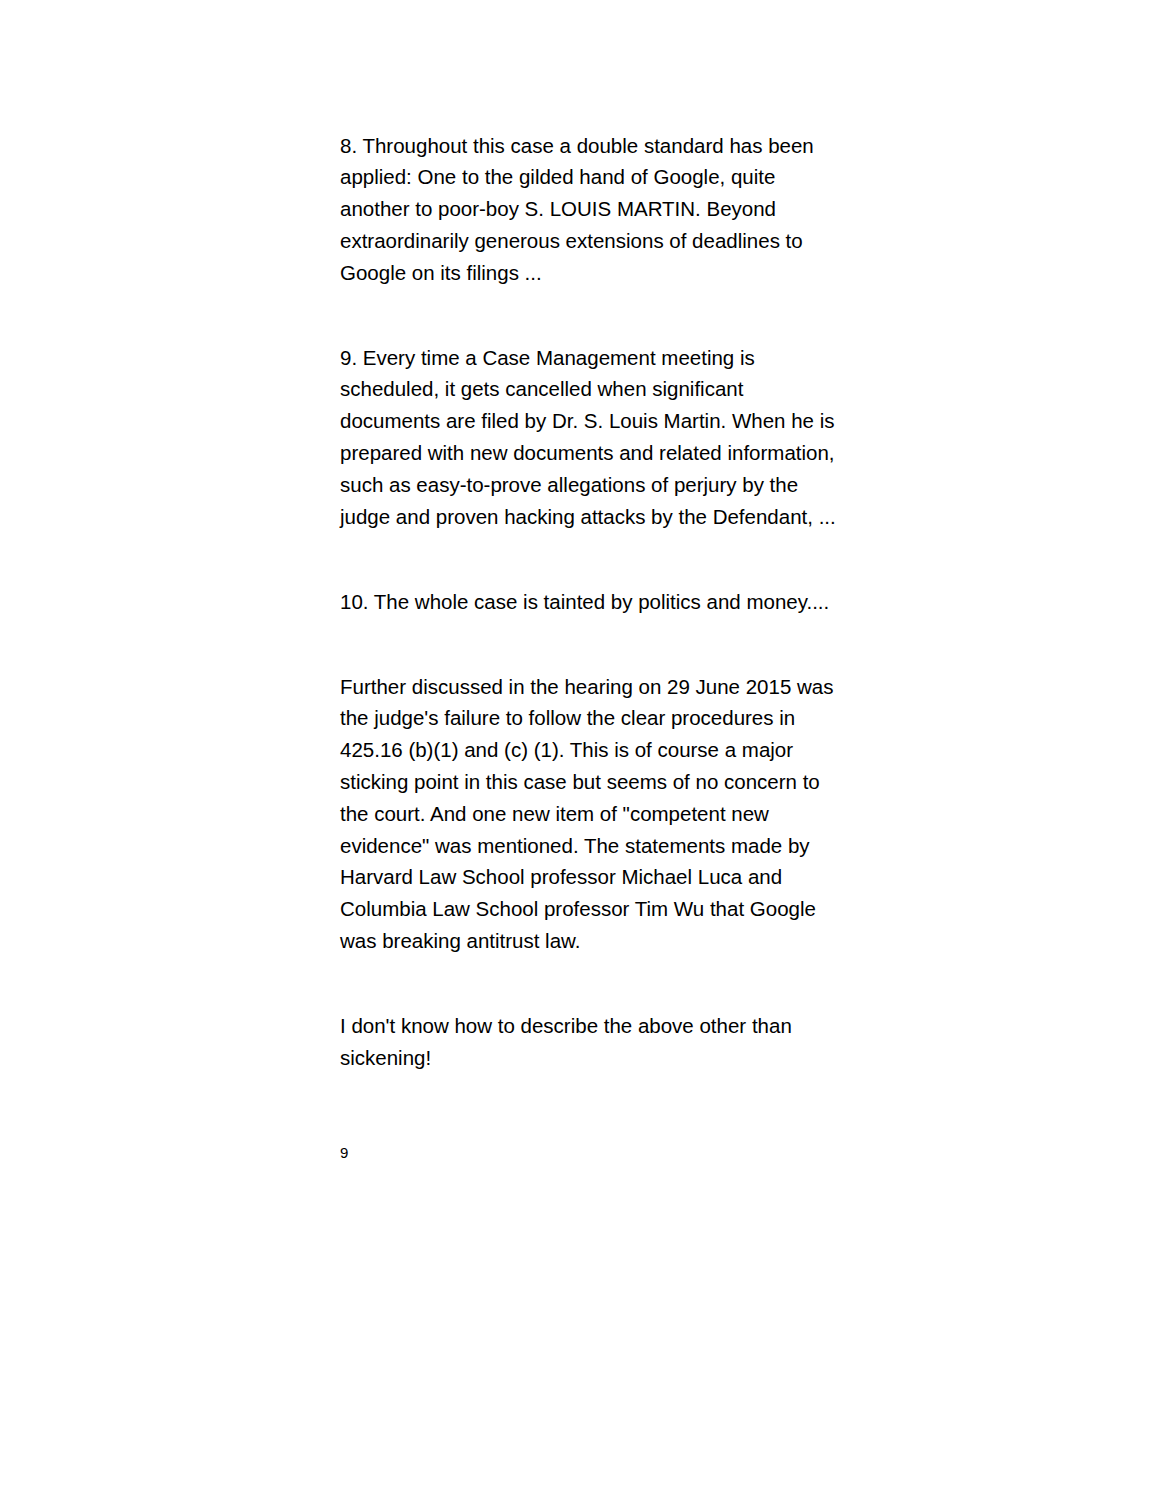8. Throughout this case a double standard has been applied: One to the gilded hand of Google, quite another to poor-boy S. LOUIS MARTIN. Beyond extraordinarily generous extensions of deadlines to Google on its filings ...
9. Every time a Case Management meeting is scheduled, it gets cancelled when significant documents are filed by Dr. S. Louis Martin. When he is prepared with new documents and related information, such as easy-to-prove allegations of perjury by the judge and proven hacking attacks by the Defendant, ...
10. The whole case is tainted by politics and money....
Further discussed in the hearing on 29 June 2015 was the judge's failure to follow the clear procedures in 425.16 (b)(1) and (c) (1). This is of course a major sticking point in this case but seems of no concern to the court. And one new item of "competent new evidence" was mentioned. The statements made by Harvard Law School professor Michael Luca and Columbia Law School professor Tim Wu that Google was breaking antitrust law.
I don't know how to describe the above other than sickening!
9